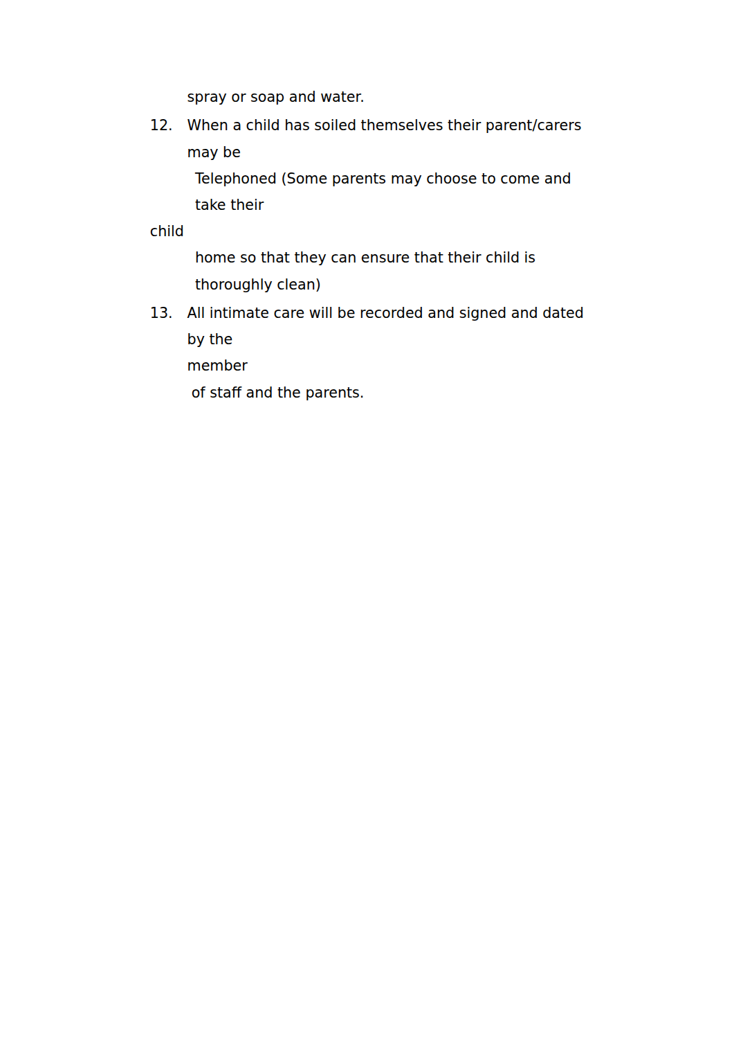spray or soap and water.
12. When a child has soiled themselves their parent/carers may be Telephoned (Some parents may choose to come and take their child home so that they can ensure that their child is thoroughly clean)
13. All intimate care will be recorded and signed and dated by the member of staff and the parents.